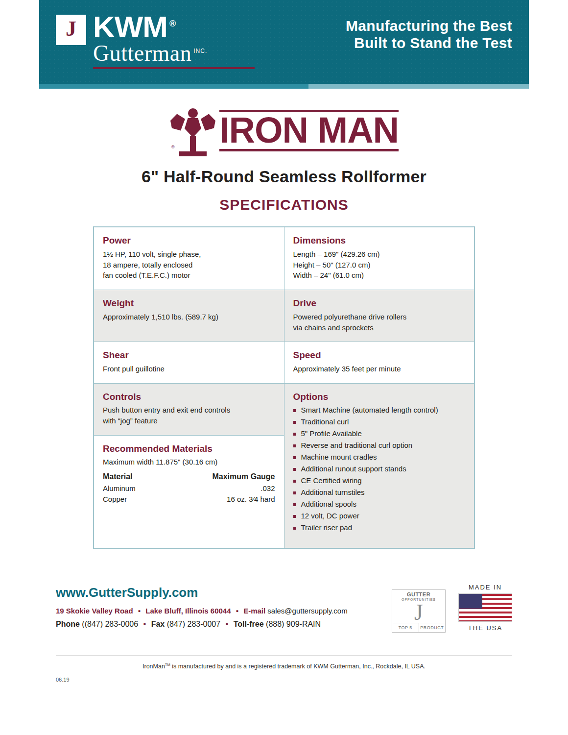J
KWM® GuttermanINC.
Manufacturing the Best
Built to Stand the Test
®
IRON MAN
6" Half-Round Seamless Rollformer
SPECIFICATIONS
| Power 1½ HP, 110 volt, single phase, 18 ampere, totally enclosed fan cooled (T.E.F.C.) motor | Dimensions Length – 169" (429.26 cm) Height – 50" (127.0 cm) Width – 24" (61.0 cm) |
| Weight Approximately 1,510 lbs. (589.7 kg) | Drive Powered polyurethane drive rollers via chains and sprockets |
| Shear Front pull guillotine | Speed Approximately 35 feet per minute |
| Controls Push button entry and exit end controls with “jog” feature | Options Smart Machine (automated length control) Traditional curl 5" Profile Available Reverse and traditional curl option Machine mount cradles Additional runout support stands CE Certified wiring Additional turnstiles Additional spools 12 volt, DC power Trailer riser pad |
| Recommended Materials Maximum width 11.875" (30.16 cm) / Material / Maximum Gauge / / --- / --- / / Aluminum / .032 / / Copper / 16 oz. 3⁄4 hard / |
www.GutterSupply.com
19 Skokie Valley Road ▪ Lake Bluff, Illinois 60044 ▪ E-mail sales@guttersupply.com
Phone ((847) 283-0006 ▪ Fax (847) 283-0007 ▪ Toll-free (888) 909-RAIN
GUTTEROPPORTUNITIES
J
TOP 5 PRODUCT
MADE IN
THE USA
IronManTM is manufactured by and is a registered trademark of KWM Gutterman, Inc., Rockdale, IL USA.
06.19